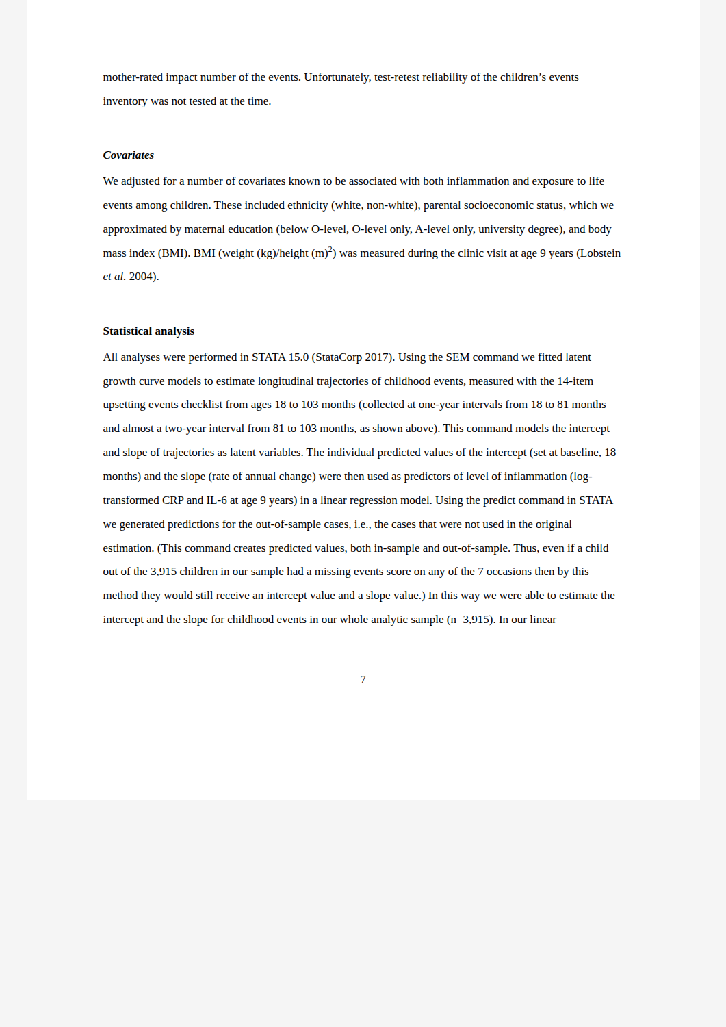mother-rated impact number of the events. Unfortunately, test-retest reliability of the children’s events inventory was not tested at the time.
Covariates
We adjusted for a number of covariates known to be associated with both inflammation and exposure to life events among children. These included ethnicity (white, non-white), parental socioeconomic status, which we approximated by maternal education (below O-level, O-level only, A-level only, university degree), and body mass index (BMI). BMI (weight (kg)/height (m)2) was measured during the clinic visit at age 9 years (Lobstein et al. 2004).
Statistical analysis
All analyses were performed in STATA 15.0 (StataCorp 2017). Using the SEM command we fitted latent growth curve models to estimate longitudinal trajectories of childhood events, measured with the 14-item upsetting events checklist from ages 18 to 103 months (collected at one-year intervals from 18 to 81 months and almost a two-year interval from 81 to 103 months, as shown above). This command models the intercept and slope of trajectories as latent variables. The individual predicted values of the intercept (set at baseline, 18 months) and the slope (rate of annual change) were then used as predictors of level of inflammation (log-transformed CRP and IL-6 at age 9 years) in a linear regression model. Using the predict command in STATA we generated predictions for the out-of-sample cases, i.e., the cases that were not used in the original estimation. (This command creates predicted values, both in-sample and out-of-sample. Thus, even if a child out of the 3,915 children in our sample had a missing events score on any of the 7 occasions then by this method they would still receive an intercept value and a slope value.) In this way we were able to estimate the intercept and the slope for childhood events in our whole analytic sample (n=3,915). In our linear
7